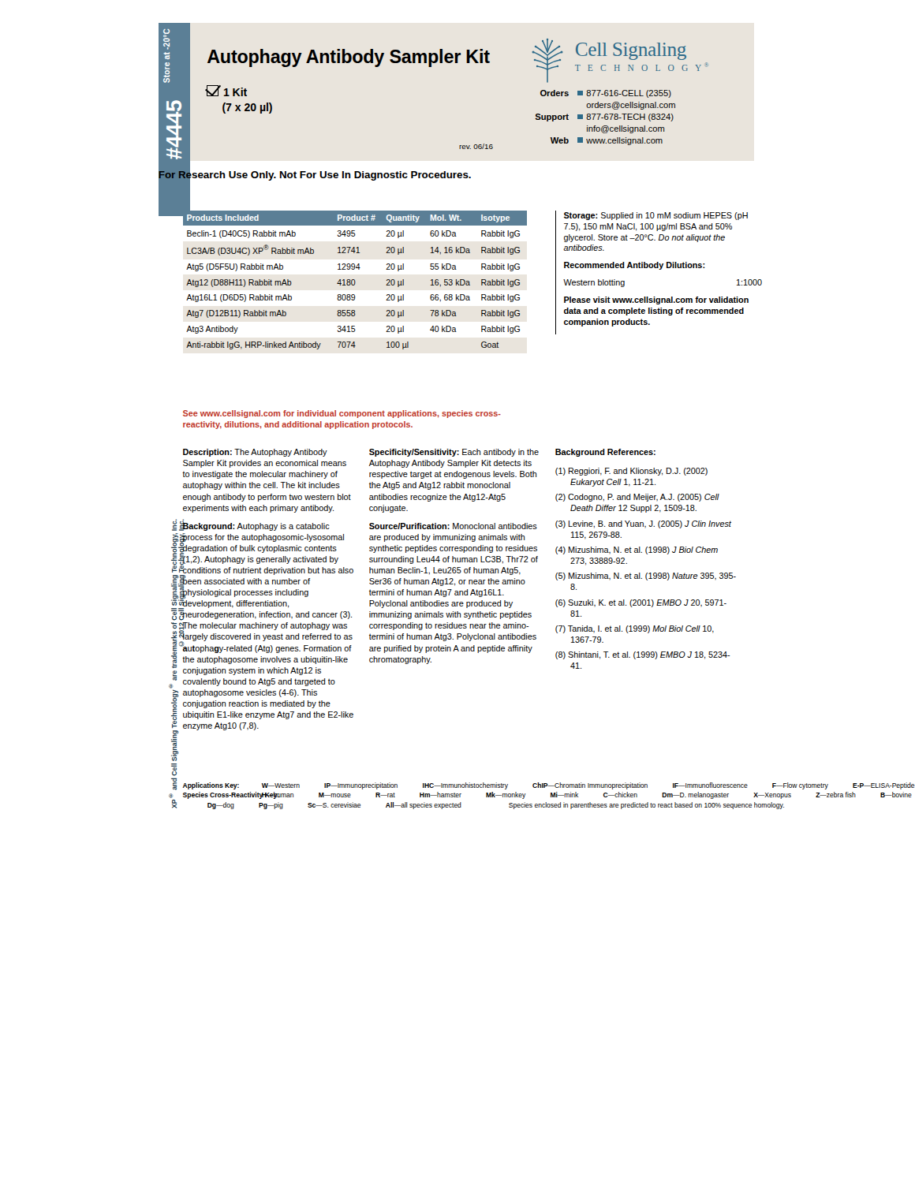Store at -20°C
#4445
© 2012 Cell Signaling Technology, Inc. XP® and Cell Signaling Technology® are trademarks of Cell Signaling Technology, Inc.
Autophagy Antibody Sampler Kit
1 Kit (7 x 20 µl)
Cell Signaling
T E C H N O L O G Y®
| Orders | | 877-616-CELL (2355) |
| | | orders@cellsignal.com |
| Support | | 877-678-TECH (8324) |
| | | info@cellsignal.com |
| Web | | www.cellsignal.com |
rev. 06/16
For Research Use Only. Not For Use In Diagnostic Procedures.
| Products Included | Product # | Quantity | Mol. Wt. | Isotype |
| --- | --- | --- | --- | --- |
| Beclin-1 (D40C5) Rabbit mAb | 3495 | 20 µl | 60 kDa | Rabbit IgG |
| LC3A/B (D3U4C) XP ® Rabbit mAb | 12741 | 20 µl | 14, 16 kDa | Rabbit IgG |
| Atg5 (D5F5U) Rabbit mAb | 12994 | 20 µl | 55 kDa | Rabbit IgG |
| Atg12 (D88H11) Rabbit mAb | 4180 | 20 µl | 16, 53 kDa | Rabbit IgG |
| Atg16L1 (D6D5) Rabbit mAb | 8089 | 20 µl | 66, 68 kDa | Rabbit IgG |
| Atg7 (D12B11) Rabbit mAb | 8558 | 20 µl | 78 kDa | Rabbit IgG |
| Atg3 Antibody | 3415 | 20 µl | 40 kDa | Rabbit IgG |
| Anti-rabbit IgG, HRP-linked Antibody | 7074 | 100 µl | | Goat |
See www.cellsignal.com for individual component applications, species cross-reactivity, dilutions, and additional application protocols.
Storage: Supplied in 10 mM sodium HEPES (pH 7.5), 150 mM NaCl, 100 µg/ml BSA and 50% glycerol. Store at –20°C. Do not aliquot the antibodies.
Recommended Antibody Dilutions:
Western blotting 1:1000
Please visit www.cellsignal.com for validation data and a complete listing of recommended companion products.
Description: The Autophagy Antibody Sampler Kit provides an economical means to investigate the molecular machinery of autophagy within the cell. The kit includes enough antibody to perform two western blot experiments with each primary antibody.
Background: Autophagy is a catabolic process for the autophagosomic-lysosomal degradation of bulk cytoplasmic contents (1,2). Autophagy is generally activated by conditions of nutrient deprivation but has also been associated with a number of physiological processes including development, differentiation, neurodegeneration, infection, and cancer (3). The molecular machinery of autophagy was largely discovered in yeast and referred to as autophagy-related (Atg) genes. Formation of the autophagosome involves a ubiquitin-like conjugation system in which Atg12 is covalently bound to Atg5 and targeted to autophagosome vesicles (4-6). This conjugation reaction is mediated by the ubiquitin E1-like enzyme Atg7 and the E2-like enzyme Atg10 (7,8).
Specificity/Sensitivity: Each antibody in the Autophagy Antibody Sampler Kit detects its respective target at endogenous levels. Both the Atg5 and Atg12 rabbit monoclonal antibodies recognize the Atg12-Atg5 conjugate.
Source/Purification: Monoclonal antibodies are produced by immunizing animals with synthetic peptides corresponding to residues surrounding Leu44 of human LC3B, Thr72 of human Beclin-1, Leu265 of human Atg5, Ser36 of human Atg12, or near the amino termini of human Atg7 and Atg16L1. Polyclonal antibodies are produced by immunizing animals with synthetic peptides corresponding to residues near the amino-termini of human Atg3. Polyclonal antibodies are purified by protein A and peptide affinity chromatography.
Background References:
(1) Reggiori, F. and Klionsky, D.J. (2002) Eukaryot Cell 1, 11-21.
(2) Codogno, P. and Meijer, A.J. (2005) Cell Death Differ 12 Suppl 2, 1509-18.
(3) Levine, B. and Yuan, J. (2005) J Clin Invest 115, 2679-88.
(4) Mizushima, N. et al. (1998) J Biol Chem 273, 33889-92.
(5) Mizushima, N. et al. (1998) Nature 395, 395-8.
(6) Suzuki, K. et al. (2001) EMBO J 20, 5971-81.
(7) Tanida, I. et al. (1999) Mol Biol Cell 10, 1367-79.
(8) Shintani, T. et al. (1999) EMBO J 18, 5234-41.
Applications Key: W—Western IP—Immunoprecipitation IHC—Immunohistochemistry ChIP—Chromatin Immunoprecipitation IF—Immunofluorescence F—Flow cytometry E-P—ELISA-Peptide
Species Cross-Reactivity Key: H—human M—mouse R—rat Hm—hamster Mk—monkey Mi—mink C—chicken Dm—D. melanogaster X—Xenopus Z—zebra fish B—bovine
Dg—dog Pg—pig Sc—S. cerevisiae All—all species expected Species enclosed in parentheses are predicted to react based on 100% sequence homology.